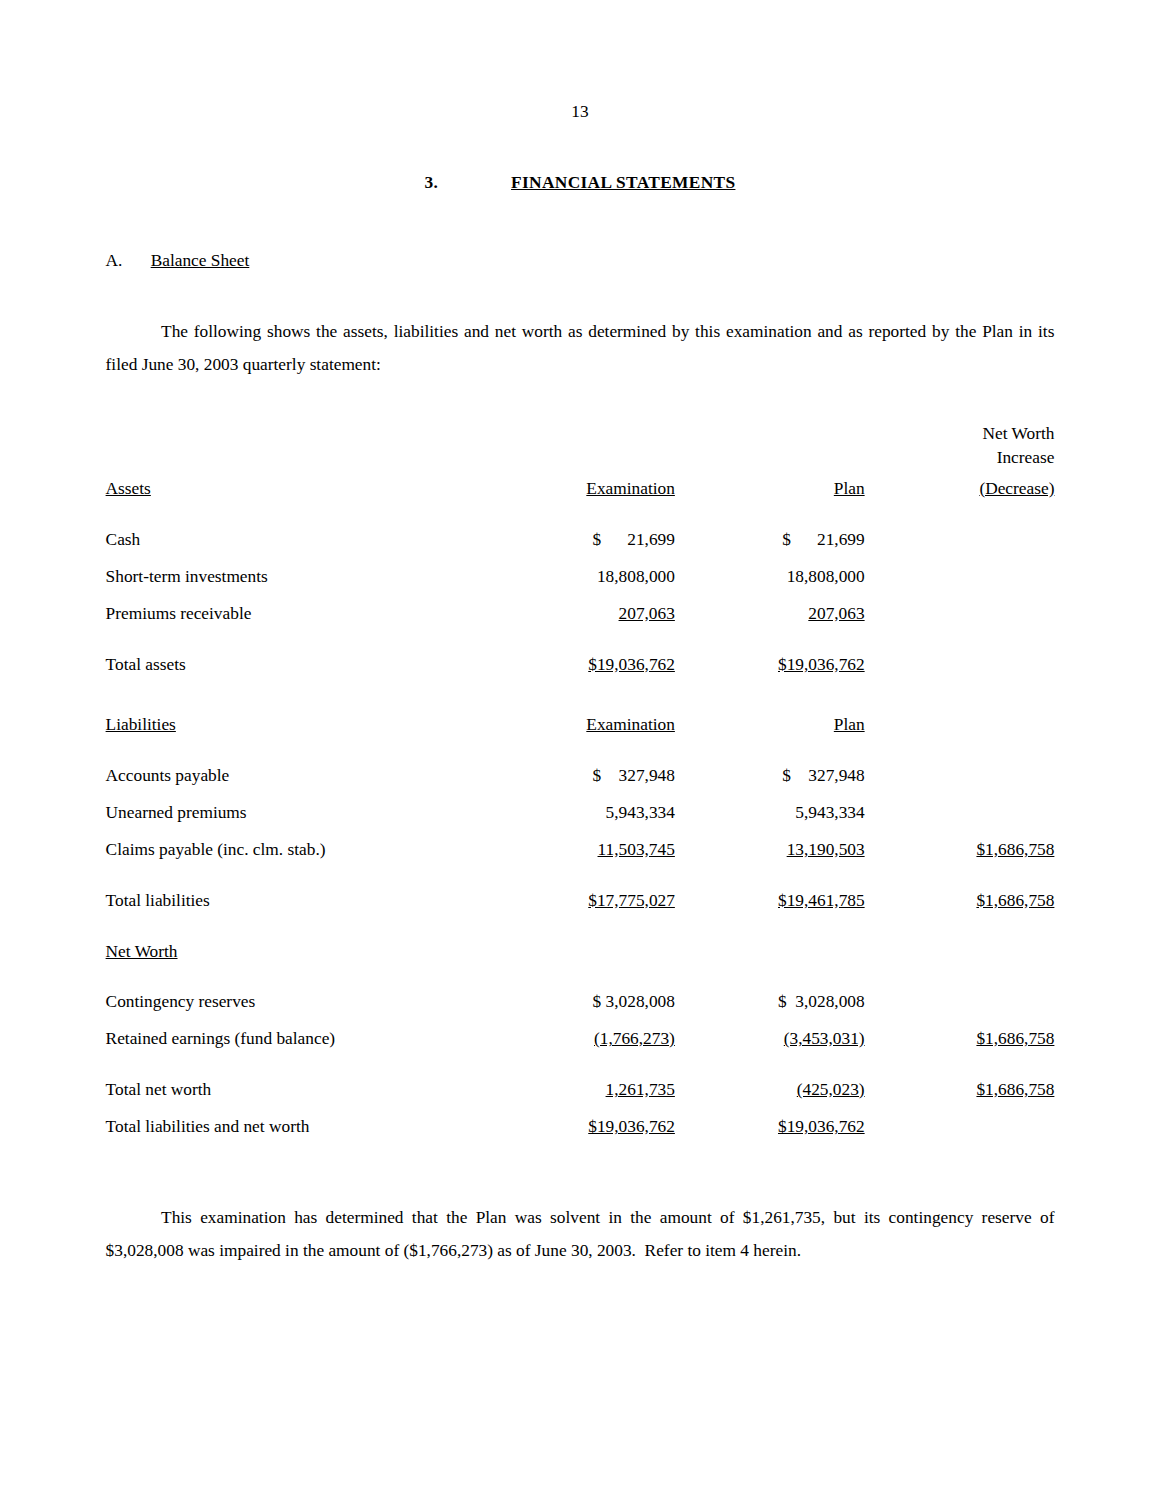13
3. FINANCIAL STATEMENTS
A. Balance Sheet
The following shows the assets, liabilities and net worth as determined by this examination and as reported by the Plan in its filed June 30, 2003 quarterly statement:
| | | | Net Worth Increase |
| Assets | Examination | Plan | (Decrease) |
| Cash | $ 21,699 | $ 21,699 | |
| Short-term investments | 18,808,000 | 18,808,000 | |
| Premiums receivable | 207,063 | 207,063 | |
| Total assets | $19,036,762 | $19,036,762 | |
| Liabilities | Examination | Plan | |
| Accounts payable | $ 327,948 | $ 327,948 | |
| Unearned premiums | 5,943,334 | 5,943,334 | |
| Claims payable (inc. clm. stab.) | 11,503,745 | 13,190,503 | $1,686,758 |
| Total liabilities | $17,775,027 | $19,461,785 | $1,686,758 |
| Net Worth | | | |
| Contingency reserves | $ 3,028,008 | $ 3,028,008 | |
| Retained earnings (fund balance) | (1,766,273) | (3,453,031) | $1,686,758 |
| Total net worth | 1,261,735 | (425,023) | $1,686,758 |
| Total liabilities and net worth | $19,036,762 | $19,036,762 | |
This examination has determined that the Plan was solvent in the amount of $1,261,735, but its contingency reserve of $3,028,008 was impaired in the amount of ($1,766,273) as of June 30, 2003. Refer to item 4 herein.